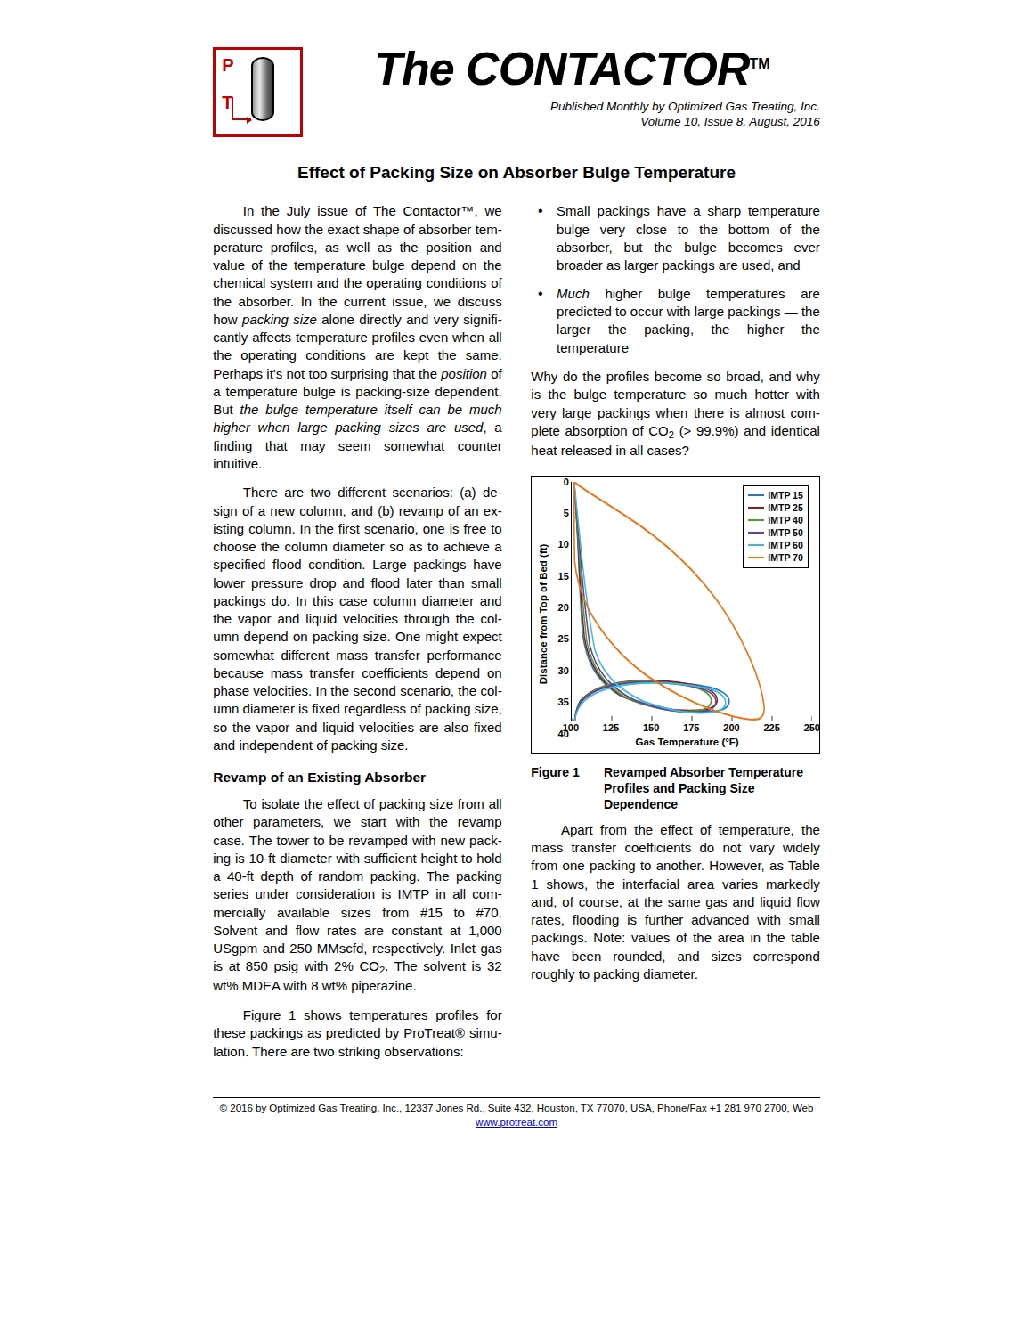P T
The CONTACTORTM
Published Monthly by Optimized Gas Treating, Inc.
Volume 10, Issue 8, August, 2016
Effect of Packing Size on Absorber Bulge Temperature
In the July issue of The Contactor™, we discussed how the exact shape of absorber temperature profiles, as well as the position and value of the temperature bulge depend on the chemical system and the operating conditions of the absorber. In the current issue, we discuss how packing size alone directly and very significantly affects temperature profiles even when all the operating conditions are kept the same. Perhaps it's not too surprising that the position of a temperature bulge is packing-size dependent. But the bulge temperature itself can be much higher when large packing sizes are used, a finding that may seem somewhat counter intuitive.
There are two different scenarios: (a) design of a new column, and (b) revamp of an existing column. In the first scenario, one is free to choose the column diameter so as to achieve a specified flood condition. Large packings have lower pressure drop and flood later than small packings do. In this case column diameter and the vapor and liquid velocities through the column depend on packing size. One might expect somewhat different mass transfer performance because mass transfer coefficients depend on phase velocities. In the second scenario, the column diameter is fixed regardless of packing size, so the vapor and liquid velocities are also fixed and independent of packing size.
Revamp of an Existing Absorber
To isolate the effect of packing size from all other parameters, we start with the revamp case. The tower to be revamped with new packing is 10-ft diameter with sufficient height to hold a 40-ft depth of random packing. The packing series under consideration is IMTP in all commercially available sizes from #15 to #70. Solvent and flow rates are constant at 1,000 USgpm and 250 MMscfd, respectively. Inlet gas is at 850 psig with 2% CO2. The solvent is 32 wt% MDEA with 8 wt% piperazine.
Figure 1 shows temperatures profiles for these packings as predicted by ProTreat® simulation. There are two striking observations:
Small packings have a sharp temperature bulge very close to the bottom of the absorber, but the bulge becomes ever broader as larger packings are used, and
Much higher bulge temperatures are predicted to occur with large packings — the larger the packing, the higher the temperature
Why do the profiles become so broad, and why is the bulge temperature so much hotter with very large packings when there is almost complete absorption of CO2 (> 99.9%) and identical heat released in all cases?
Distance from Top of Bed (ft)
0 5 10 15 20 25 30 35 40
100 125 150 175 200 225 250
IMTP 15
IMTP 25
IMTP 40
IMTP 50
IMTP 60
IMTP 70
Gas Temperature (°F)
Figure 1 Revamped Absorber Temperature Profiles and Packing Size Dependence
Apart from the effect of temperature, the mass transfer coefficients do not vary widely from one packing to another. However, as Table 1 shows, the interfacial area varies markedly and, of course, at the same gas and liquid flow rates, flooding is further advanced with small packings. Note: values of the area in the table have been rounded, and sizes correspond roughly to packing diameter.
© 2016 by Optimized Gas Treating, Inc., 12337 Jones Rd., Suite 432, Houston, TX 77070, USA, Phone/Fax +1 281 970 2700, Web www.protreat.com